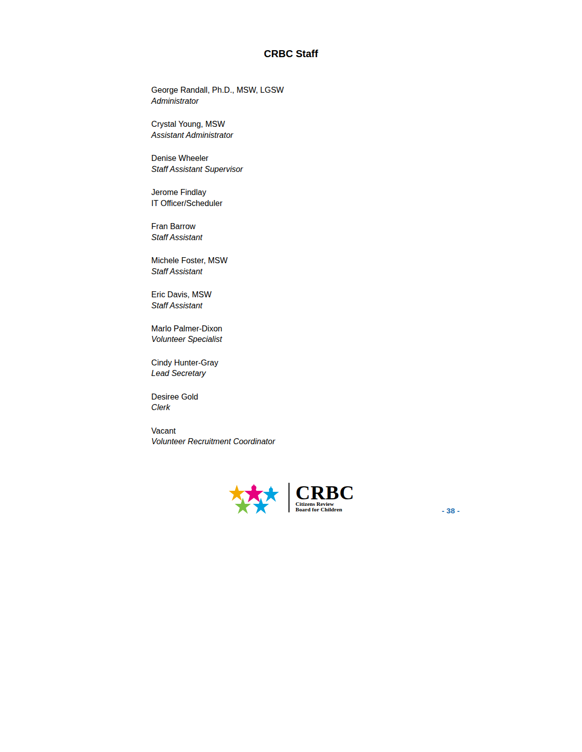CRBC Staff
George Randall, Ph.D., MSW, LGSW Administrator
Crystal Young, MSW Assistant Administrator
Denise Wheeler Staff Assistant Supervisor
Jerome Findlay IT Officer/Scheduler
Fran Barrow Staff Assistant
Michele Foster, MSW Staff Assistant
Eric Davis, MSW Staff Assistant
Marlo Palmer-Dixon Volunteer Specialist
Cindy Hunter-Gray Lead Secretary
Desiree Gold Clerk
Vacant Volunteer Recruitment Coordinator
CRBC Citizens Review Board for Children
- 38 -